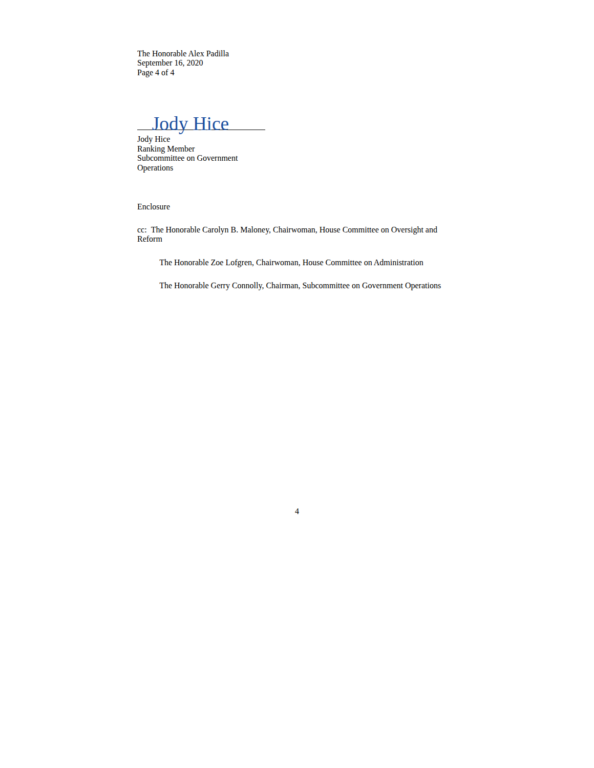The Honorable Alex Padilla
September 16, 2020
Page 4 of 4
Jody Hice
Jody Hice
Ranking Member
Subcommittee on Government
Operations
Enclosure
cc: The Honorable Carolyn B. Maloney, Chairwoman, House Committee on Oversight and Reform
The Honorable Zoe Lofgren, Chairwoman, House Committee on Administration
The Honorable Gerry Connolly, Chairman, Subcommittee on Government Operations
4